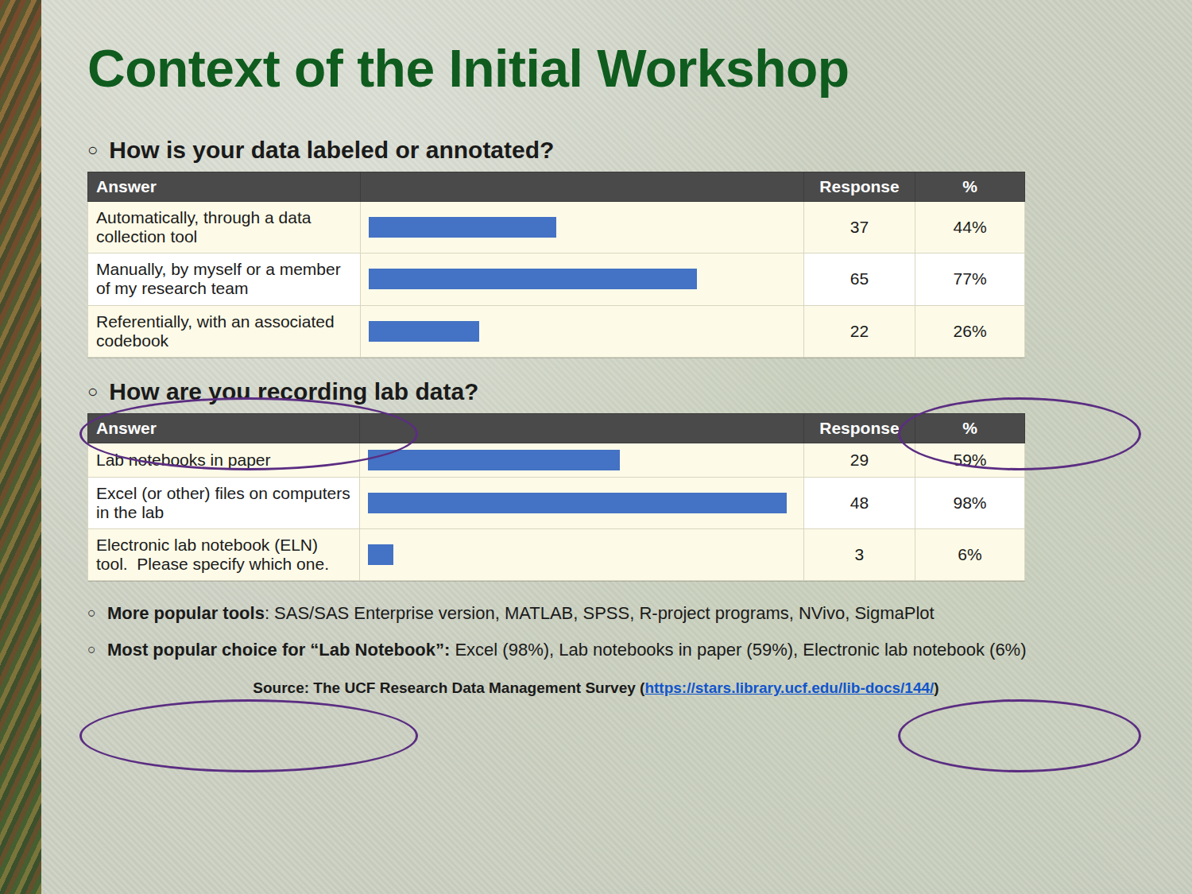Context of the Initial Workshop
○How is your data labeled or annotated?
| Answer | | Response | % |
| --- | --- | --- | --- |
| Automatically, through a data collection tool | | 37 | 44% |
| Manually, by myself or a member of my research team | | 65 | 77% |
| Referentially, with an associated codebook | | 22 | 26% |
○How are you recording lab data?
| Answer | | Response | % |
| --- | --- | --- | --- |
| Lab notebooks in paper | | 29 | 59% |
| Excel (or other) files on computers in the lab | | 48 | 98% |
| Electronic lab notebook (ELN) tool. Please specify which one. | | 3 | 6% |
○
More popular tools: SAS/SAS Enterprise version, MATLAB, SPSS, R-project programs, NVivo, SigmaPlot
○
Most popular choice for “Lab Notebook”: Excel (98%), Lab notebooks in paper (59%), Electronic lab notebook (6%)
Source: The UCF Research Data Management Survey (https://stars.library.ucf.edu/lib-docs/144/)